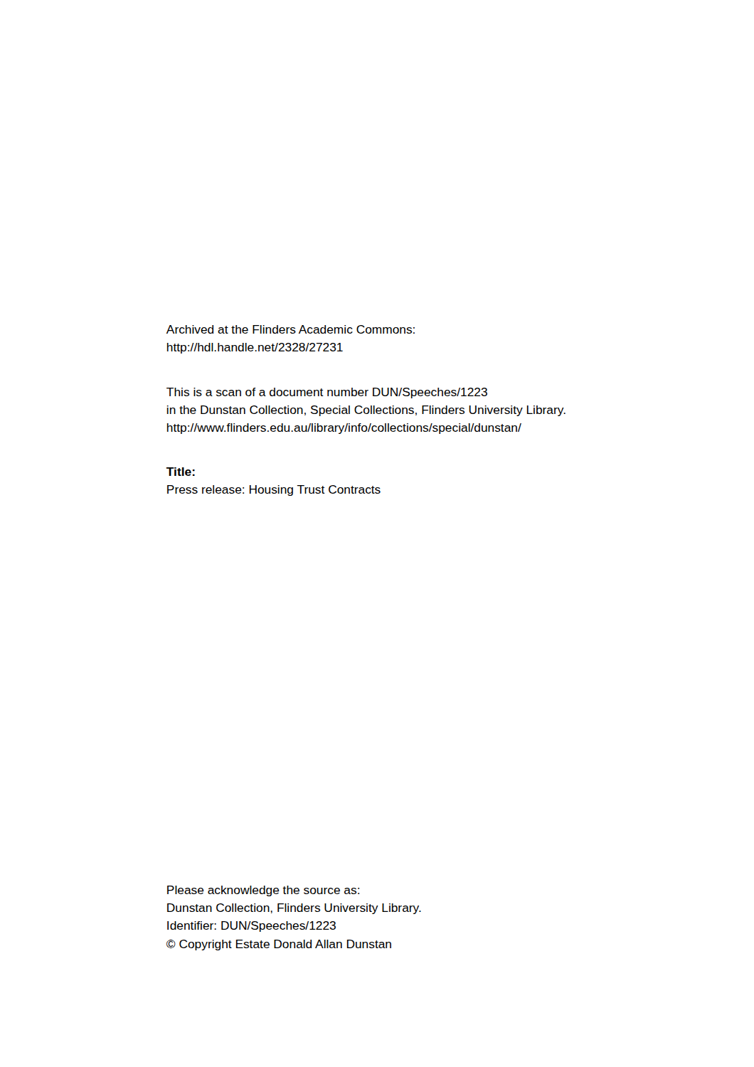Archived at the Flinders Academic Commons:
http://hdl.handle.net/2328/27231
This is a scan of a document number DUN/Speeches/1223
in the Dunstan Collection, Special Collections, Flinders University Library.
http://www.flinders.edu.au/library/info/collections/special/dunstan/
Title:
Press release: Housing Trust Contracts
Please acknowledge the source as:
Dunstan Collection, Flinders University Library.
Identifier: DUN/Speeches/1223
© Copyright Estate Donald Allan Dunstan